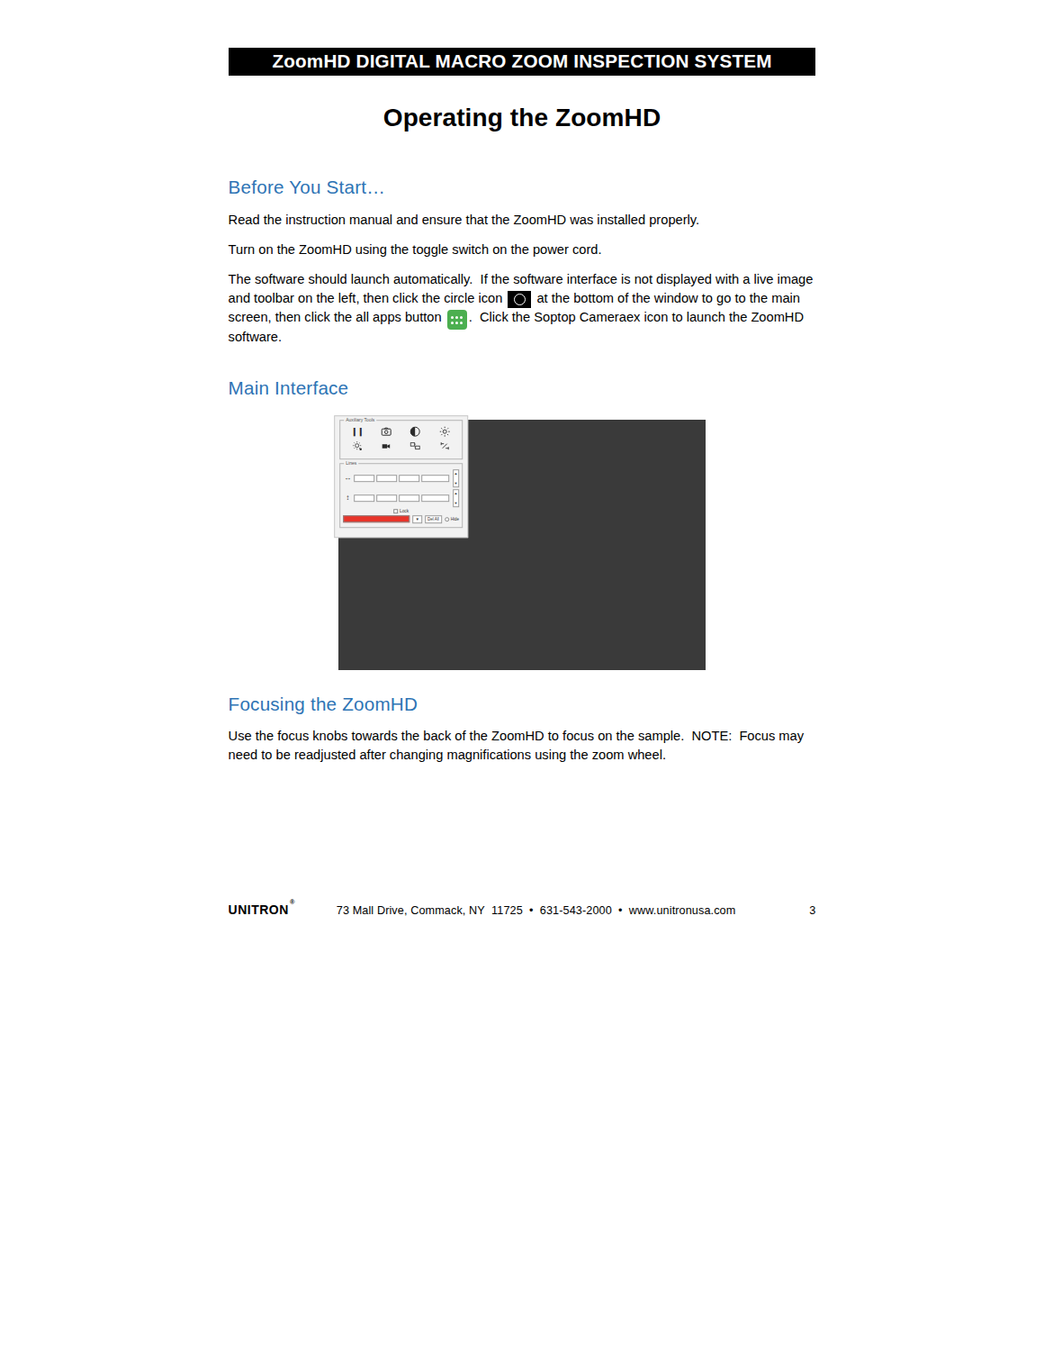ZoomHD DIGITAL MACRO ZOOM INSPECTION SYSTEM
Operating the ZoomHD
Before You Start…
Read the instruction manual and ensure that the ZoomHD was installed properly.
Turn on the ZoomHD using the toggle switch on the power cord.
The software should launch automatically. If the software interface is not displayed with a live image and toolbar on the left, then click the circle icon at the bottom of the window to go to the main screen, then click the all apps button . Click the Soptop Cameraex icon to launch the ZoomHD software.
Main Interface
Auxiliary Tools
❙❙
Lines
↔ ▲▼
↕ ▲▼
Lock
▼ Del All Hide
Focusing the ZoomHD
Use the focus knobs towards the back of the ZoomHD to focus on the sample. NOTE: Focus may need to be readjusted after changing magnifications using the zoom wheel.
UNITRON® 73 Mall Drive, Commack, NY 11725 • 631-543-2000 • www.unitronusa.com 3